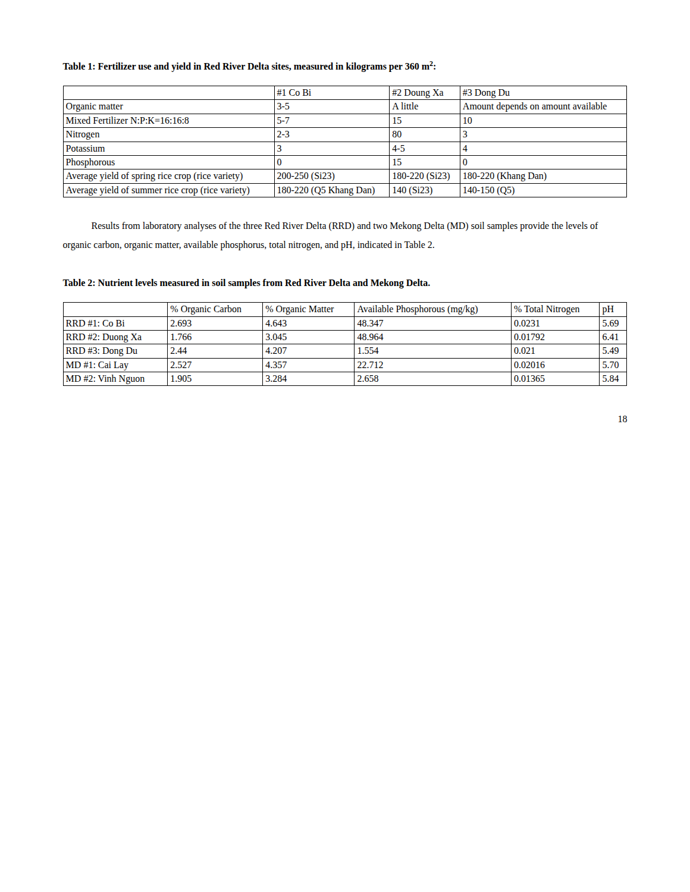Table 1: Fertilizer use and yield in Red River Delta sites, measured in kilograms per 360 m2:
| | #1 Co Bi | #2 Doung Xa | #3 Dong Du |
| Organic matter | 3-5 | A little | Amount depends on amount available |
| Mixed Fertilizer N:P:K=16:16:8 | 5-7 | 15 | 10 |
| Nitrogen | 2-3 | 80 | 3 |
| Potassium | 3 | 4-5 | 4 |
| Phosphorous | 0 | 15 | 0 |
| Average yield of spring rice crop (rice variety) | 200-250 (Si23) | 180-220 (Si23) | 180-220 (Khang Dan) |
| Average yield of summer rice crop (rice variety) | 180-220 (Q5 Khang Dan) | 140 (Si23) | 140-150 (Q5) |
Results from laboratory analyses of the three Red River Delta (RRD) and two Mekong Delta (MD) soil samples provide the levels of organic carbon, organic matter, available phosphorus, total nitrogen, and pH, indicated in Table 2.
Table 2: Nutrient levels measured in soil samples from Red River Delta and Mekong Delta.
| | % Organic Carbon | % Organic Matter | Available Phosphorous (mg/kg) | % Total Nitrogen | pH |
| RRD #1: Co Bi | 2.693 | 4.643 | 48.347 | 0.0231 | 5.69 |
| RRD #2: Duong Xa | 1.766 | 3.045 | 48.964 | 0.01792 | 6.41 |
| RRD #3: Dong Du | 2.44 | 4.207 | 1.554 | 0.021 | 5.49 |
| MD #1: Cai Lay | 2.527 | 4.357 | 22.712 | 0.02016 | 5.70 |
| MD #2: Vinh Nguon | 1.905 | 3.284 | 2.658 | 0.01365 | 5.84 |
18